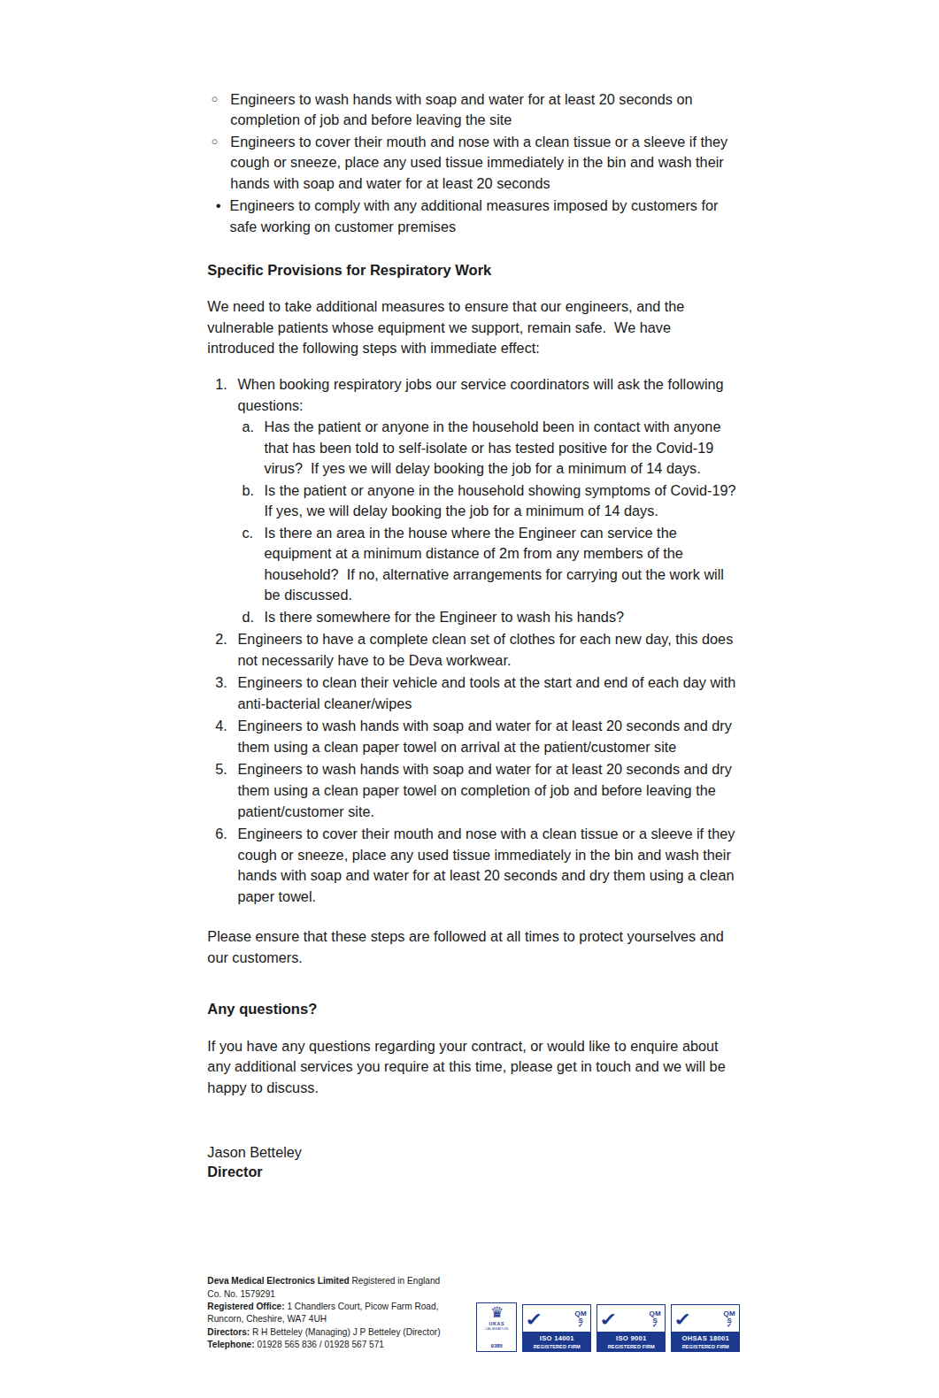Engineers to wash hands with soap and water for at least 20 seconds on completion of job and before leaving the site
Engineers to cover their mouth and nose with a clean tissue or a sleeve if they cough or sneeze, place any used tissue immediately in the bin and wash their hands with soap and water for at least 20 seconds
Engineers to comply with any additional measures imposed by customers for safe working on customer premises
Specific Provisions for Respiratory Work
We need to take additional measures to ensure that our engineers, and the vulnerable patients whose equipment we support, remain safe. We have introduced the following steps with immediate effect:
When booking respiratory jobs our service coordinators will ask the following questions:
Has the patient or anyone in the household been in contact with anyone that has been told to self-isolate or has tested positive for the Covid-19 virus? If yes we will delay booking the job for a minimum of 14 days.
Is the patient or anyone in the household showing symptoms of Covid-19? If yes, we will delay booking the job for a minimum of 14 days.
Is there an area in the house where the Engineer can service the equipment at a minimum distance of 2m from any members of the household? If no, alternative arrangements for carrying out the work will be discussed.
Is there somewhere for the Engineer to wash his hands?
Engineers to have a complete clean set of clothes for each new day, this does not necessarily have to be Deva workwear.
Engineers to clean their vehicle and tools at the start and end of each day with anti-bacterial cleaner/wipes
Engineers to wash hands with soap and water for at least 20 seconds and dry them using a clean paper towel on arrival at the patient/customer site
Engineers to wash hands with soap and water for at least 20 seconds and dry them using a clean paper towel on completion of job and before leaving the patient/customer site.
Engineers to cover their mouth and nose with a clean tissue or a sleeve if they cough or sneeze, place any used tissue immediately in the bin and wash their hands with soap and water for at least 20 seconds and dry them using a clean paper towel.
Please ensure that these steps are followed at all times to protect yourselves and our customers.
Any questions?
If you have any questions regarding your contract, or would like to enquire about any additional services you require at this time, please get in touch and we will be happy to discuss.
Jason Betteley
Director
Deva Medical Electronics Limited Registered in England Co. No. 1579291
Registered Office: 1 Chandlers Court, Picow Farm Road, Runcorn, Cheshire, WA7 4UH
Directors: R H Betteley (Managing) J P Betteley (Director)
Telephone: 01928 565 836 / 01928 567 571
♛
UKAS
CALIBRATION
9385
✓ QM S✓
ISO 14001 REGISTERED FIRM
✓ QM S✓
ISO 9001 REGISTERED FIRM
✓ QM S✓
OHSAS 18001 REGISTERED FIRM